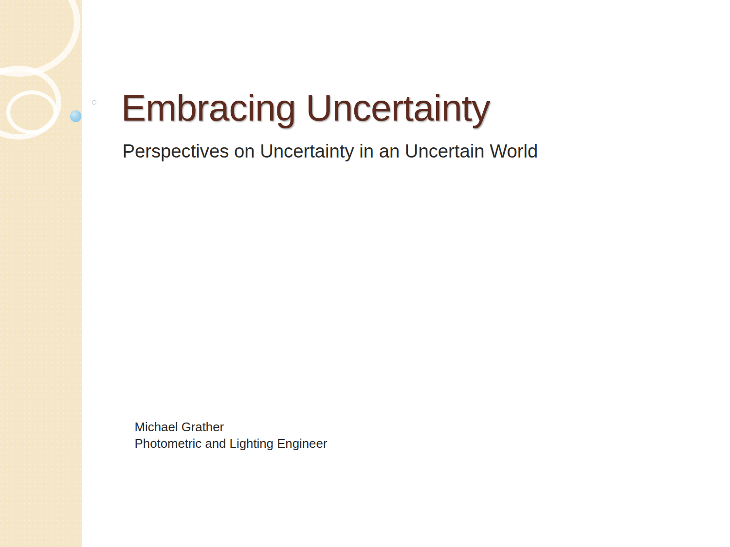Embracing Uncertainty
Perspectives on Uncertainty in an Uncertain World
Michael Grather
Photometric and Lighting Engineer